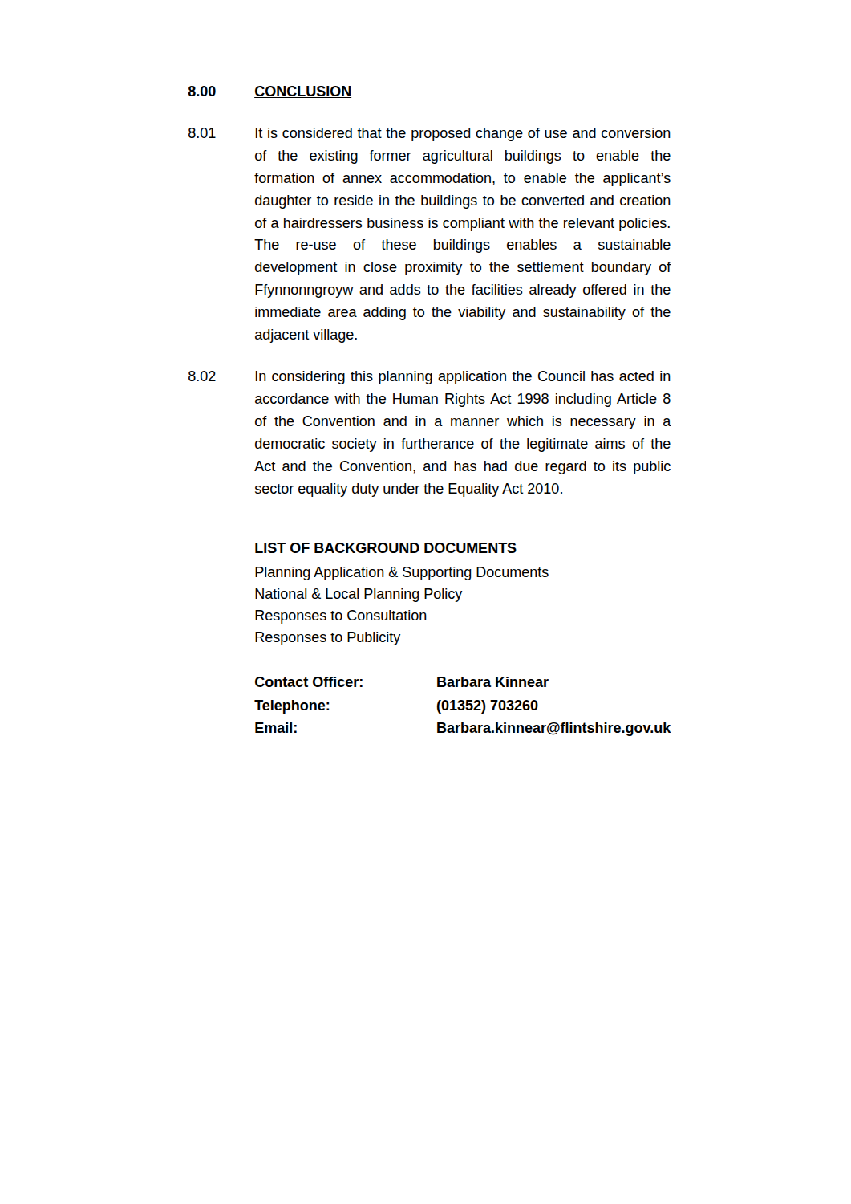8.00
CONCLUSION
8.01
It is considered that the proposed change of use and conversion of the existing former agricultural buildings to enable the formation of annex accommodation, to enable the applicant’s daughter to reside in the buildings to be converted and creation of a hairdressers business is compliant with the relevant policies. The re-use of these buildings enables a sustainable development in close proximity to the settlement boundary of Ffynnonngroyw and adds to the facilities already offered in the immediate area adding to the viability and sustainability of the adjacent village.
8.02
In considering this planning application the Council has acted in accordance with the Human Rights Act 1998 including Article 8 of the Convention and in a manner which is necessary in a democratic society in furtherance of the legitimate aims of the Act and the Convention, and has had due regard to its public sector equality duty under the Equality Act 2010.
LIST OF BACKGROUND DOCUMENTS
Planning Application & Supporting Documents
National & Local Planning Policy
Responses to Consultation
Responses to Publicity
| Contact Officer: | Barbara Kinnear |
| Telephone: | (01352) 703260 |
| Email: | Barbara.kinnear@flintshire.gov.uk |